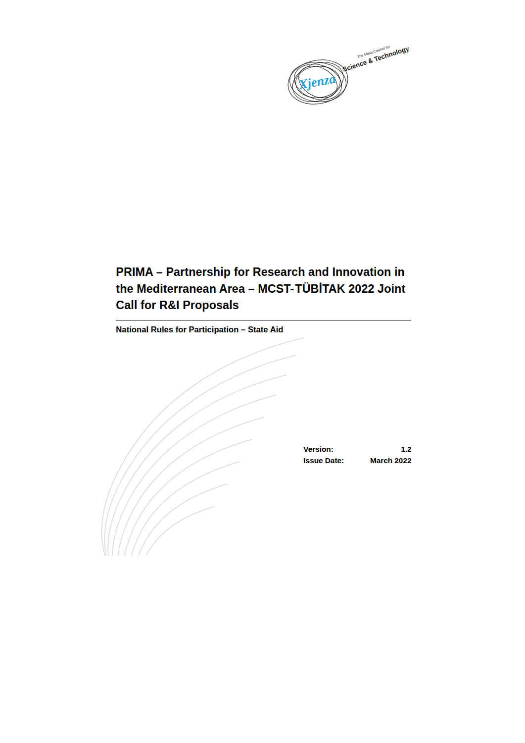Xjenza The Malta Council for Science & Technology
PRIMA – Partnership for Research and Innovation in the Mediterranean Area – MCST- TÜBİTAK 2022 Joint Call for R&I Proposals
National Rules for Participation – State Aid
| Version: | 1.2 |
| Issue Date: | March 2022 |